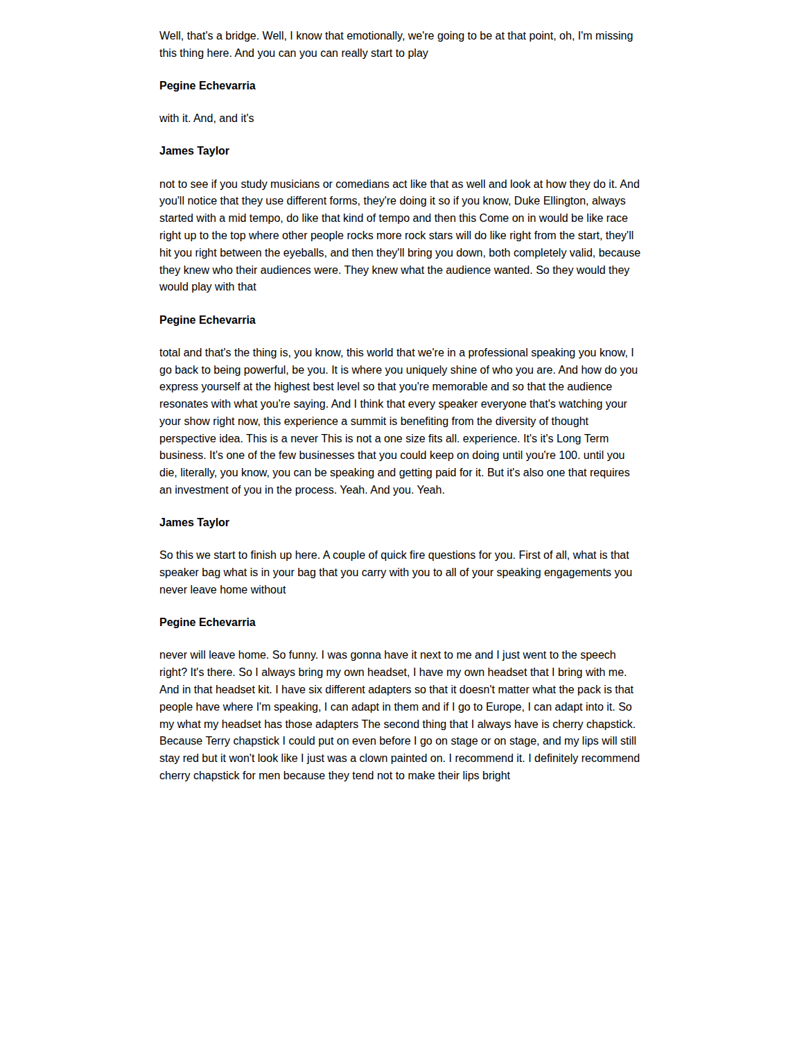Well, that's a bridge. Well, I know that emotionally, we're going to be at that point, oh, I'm missing this thing here. And you can you can really start to play
Pegine Echevarria
with it. And, and it's
James Taylor
not to see if you study musicians or comedians act like that as well and look at how they do it. And you'll notice that they use different forms, they're doing it so if you know, Duke Ellington, always started with a mid tempo, do like that kind of tempo and then this Come on in would be like race right up to the top where other people rocks more rock stars will do like right from the start, they'll hit you right between the eyeballs, and then they'll bring you down, both completely valid, because they knew who their audiences were. They knew what the audience wanted. So they would they would play with that
Pegine Echevarria
total and that's the thing is, you know, this world that we're in a professional speaking you know, I go back to being powerful, be you. It is where you uniquely shine of who you are. And how do you express yourself at the highest best level so that you're memorable and so that the audience resonates with what you're saying. And I think that every speaker everyone that's watching your your show right now, this experience a summit is benefiting from the diversity of thought perspective idea. This is a never This is not a one size fits all. experience. It's it's Long Term business. It's one of the few businesses that you could keep on doing until you're 100. until you die, literally, you know, you can be speaking and getting paid for it. But it's also one that requires an investment of you in the process. Yeah. And you. Yeah.
James Taylor
So this we start to finish up here. A couple of quick fire questions for you. First of all, what is that speaker bag what is in your bag that you carry with you to all of your speaking engagements you never leave home without
Pegine Echevarria
never will leave home. So funny. I was gonna have it next to me and I just went to the speech right? It's there. So I always bring my own headset, I have my own headset that I bring with me. And in that headset kit. I have six different adapters so that it doesn't matter what the pack is that people have where I'm speaking, I can adapt in them and if I go to Europe, I can adapt into it. So my what my headset has those adapters The second thing that I always have is cherry chapstick. Because Terry chapstick I could put on even before I go on stage or on stage, and my lips will still stay red but it won't look like I just was a clown painted on. I recommend it. I definitely recommend cherry chapstick for men because they tend not to make their lips bright